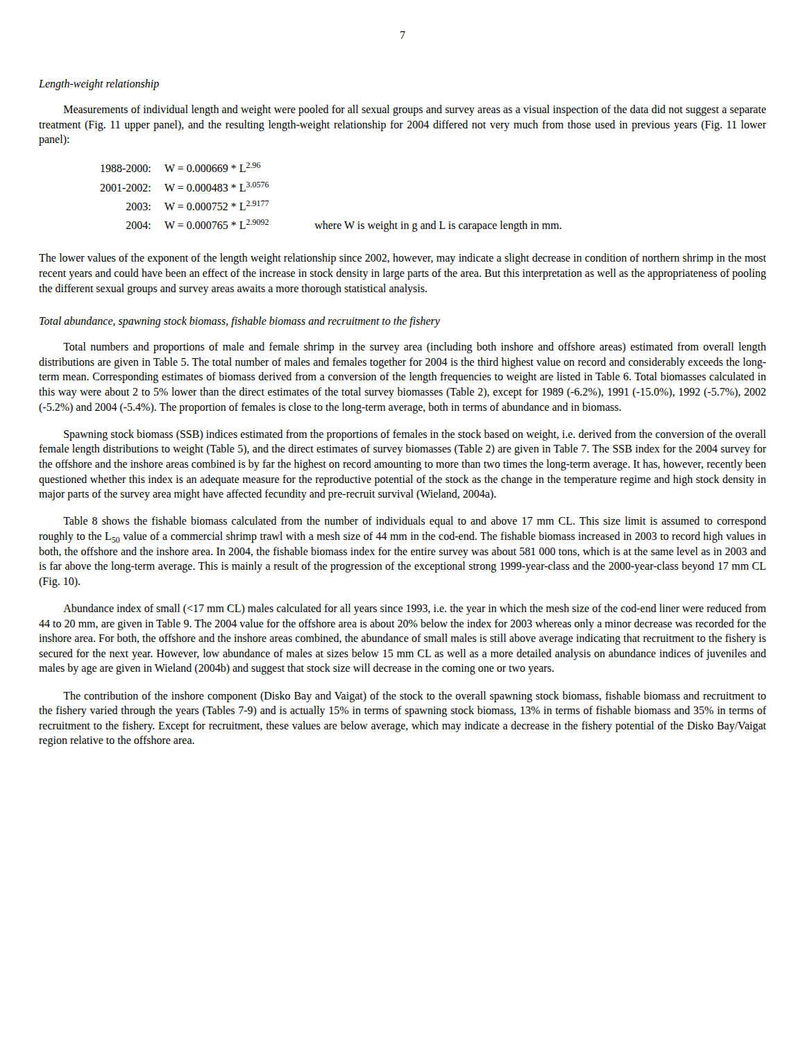7
Length-weight relationship
Measurements of individual length and weight were pooled for all sexual groups and survey areas as a visual inspection of the data did not suggest a separate treatment (Fig. 11 upper panel), and the resulting length-weight relationship for 2004 differed not very much from those used in previous years (Fig. 11 lower panel):
| 1988-2000: | W = 0.000669 * L 2.96 | |
| 2001-2002: | W = 0.000483 * L 3.0576 | |
| 2003: | W = 0.000752 * L 2.9177 | |
| 2004: | W = 0.000765 * L 2.9092 | where W is weight in g and L is carapace length in mm. |
The lower values of the exponent of the length weight relationship since 2002, however, may indicate a slight decrease in condition of northern shrimp in the most recent years and could have been an effect of the increase in stock density in large parts of the area. But this interpretation as well as the appropriateness of pooling the different sexual groups and survey areas awaits a more thorough statistical analysis.
Total abundance, spawning stock biomass, fishable biomass and recruitment to the fishery
Total numbers and proportions of male and female shrimp in the survey area (including both inshore and offshore areas) estimated from overall length distributions are given in Table 5. The total number of males and females together for 2004 is the third highest value on record and considerably exceeds the long-term mean. Corresponding estimates of biomass derived from a conversion of the length frequencies to weight are listed in Table 6. Total biomasses calculated in this way were about 2 to 5% lower than the direct estimates of the total survey biomasses (Table 2), except for 1989 (-6.2%), 1991 (-15.0%), 1992 (-5.7%), 2002 (-5.2%) and 2004 (-5.4%). The proportion of females is close to the long-term average, both in terms of abundance and in biomass.
Spawning stock biomass (SSB) indices estimated from the proportions of females in the stock based on weight, i.e. derived from the conversion of the overall female length distributions to weight (Table 5), and the direct estimates of survey biomasses (Table 2) are given in Table 7. The SSB index for the 2004 survey for the offshore and the inshore areas combined is by far the highest on record amounting to more than two times the long-term average. It has, however, recently been questioned whether this index is an adequate measure for the reproductive potential of the stock as the change in the temperature regime and high stock density in major parts of the survey area might have affected fecundity and pre-recruit survival (Wieland, 2004a).
Table 8 shows the fishable biomass calculated from the number of individuals equal to and above 17 mm CL. This size limit is assumed to correspond roughly to the L50 value of a commercial shrimp trawl with a mesh size of 44 mm in the cod-end. The fishable biomass increased in 2003 to record high values in both, the offshore and the inshore area. In 2004, the fishable biomass index for the entire survey was about 581 000 tons, which is at the same level as in 2003 and is far above the long-term average. This is mainly a result of the progression of the exceptional strong 1999-year-class and the 2000-year-class beyond 17 mm CL (Fig. 10).
Abundance index of small (<17 mm CL) males calculated for all years since 1993, i.e. the year in which the mesh size of the cod-end liner were reduced from 44 to 20 mm, are given in Table 9. The 2004 value for the offshore area is about 20% below the index for 2003 whereas only a minor decrease was recorded for the inshore area. For both, the offshore and the inshore areas combined, the abundance of small males is still above average indicating that recruitment to the fishery is secured for the next year. However, low abundance of males at sizes below 15 mm CL as well as a more detailed analysis on abundance indices of juveniles and males by age are given in Wieland (2004b) and suggest that stock size will decrease in the coming one or two years.
The contribution of the inshore component (Disko Bay and Vaigat) of the stock to the overall spawning stock biomass, fishable biomass and recruitment to the fishery varied through the years (Tables 7-9) and is actually 15% in terms of spawning stock biomass, 13% in terms of fishable biomass and 35% in terms of recruitment to the fishery. Except for recruitment, these values are below average, which may indicate a decrease in the fishery potential of the Disko Bay/Vaigat region relative to the offshore area.